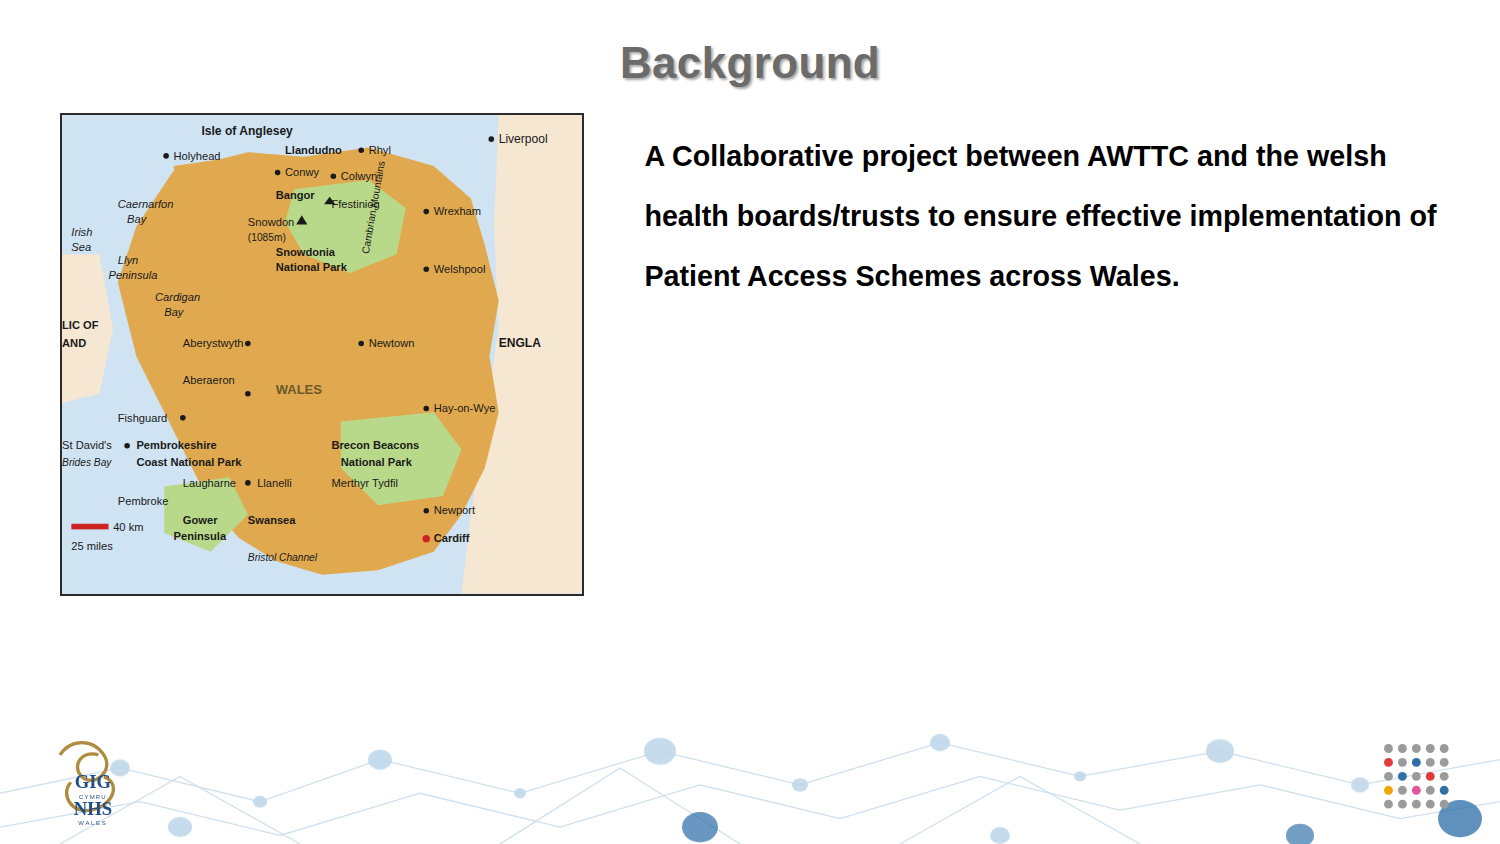Background
Isle of Anglesey Liverpool Holyhead Llandudno Rhyl Conwy Colwyn Bangor Caernarfon Bay Ffestiniog Wrexham Irish Sea Snowdon (1085m) Snowdonia National Park Llyn Peninsula Welshpool Cardigan Bay Cambrian Mountains LIC OF AND Aberystwyth Newtown ENGLA Aberaeron WALES Fishguard Hay-on-Wye St David's Pembrokeshire Brides Bay Coast National Park Brecon Beacons National Park Laugharne Llanelli Merthyr Tydfil Pembroke Newport Gower Swansea Peninsula Cardiff Bristol Channel 40 km 25 miles
A Collaborative project between AWTTC and the welsh health boards/trusts to ensure effective implementation of Patient Access Schemes across Wales.
GIG CYMRU NHS WALES